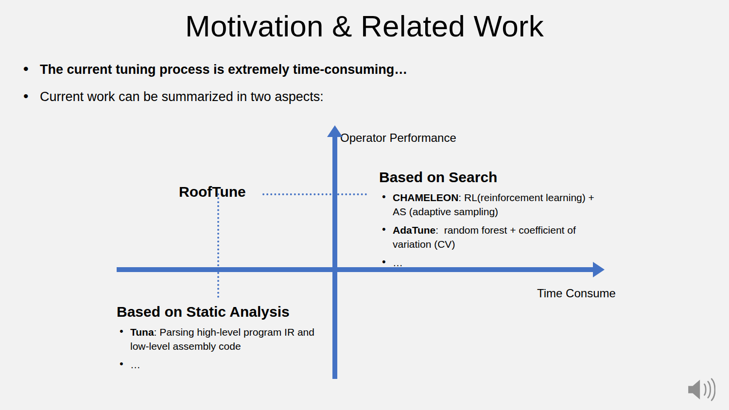Motivation & Related Work
The current tuning process is extremely time-consuming…
Current work can be summarized in two aspects:
Operator Performance
Time Consume
RoofTune
Based on Search
CHAMELEON: RL(reinforcement learning) + AS (adaptive sampling)
AdaTune: random forest + coefficient of variation (CV)
…
Based on Static Analysis
Tuna: Parsing high-level program IR and low-level assembly code
…